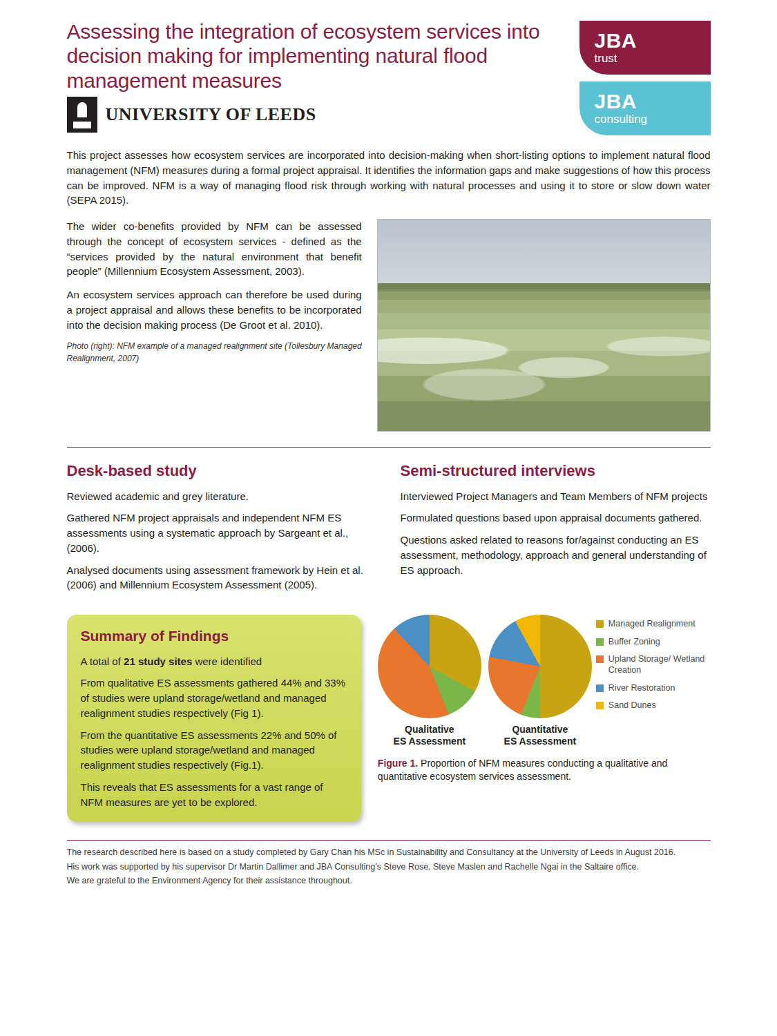Assessing the integration of ecosystem services into decision making for implementing natural flood management measures
UNIVERSITY OF LEEDS
JBA
trust
JBA
consulting
This project assesses how ecosystem services are incorporated into decision-making when short-listing options to implement natural flood management (NFM) measures during a formal project appraisal. It identifies the information gaps and make suggestions of how this process can be improved. NFM is a way of managing flood risk through working with natural processes and using it to store or slow down water (SEPA 2015).
The wider co-benefits provided by NFM can be assessed through the concept of ecosystem services - defined as the “services provided by the natural environment that benefit people” (Millennium Ecosystem Assessment, 2003).
An ecosystem services approach can therefore be used during a project appraisal and allows these benefits to be incorporated into the decision making process (De Groot et al. 2010).
Photo (right): NFM example of a managed realignment site (Tollesbury Managed Realignment, 2007)
Desk-based study
Reviewed academic and grey literature.
Gathered NFM project appraisals and independent NFM ES assessments using a systematic approach by Sargeant et al., (2006).
Analysed documents using assessment framework by Hein et al. (2006) and Millennium Ecosystem Assessment (2005).
Semi-structured interviews
Interviewed Project Managers and Team Members of NFM projects
Formulated questions based upon appraisal documents gathered.
Questions asked related to reasons for/against conducting an ES assessment, methodology, approach and general understanding of ES approach.
Summary of Findings
A total of 21 study sites were identified
From qualitative ES assessments gathered 44% and 33% of studies were upland storage/wetland and managed realignment studies respectively (Fig 1).
From the quantitative ES assessments 22% and 50% of studies were upland storage/wetland and managed realignment studies respectively (Fig.1).
This reveals that ES assessments for a vast range of NFM measures are yet to be explored.
Qualitative
ES Assessment
Quantitative
ES Assessment
Managed Realignment
Buffer Zoning
Upland Storage/ Wetland Creation
River Restoration
Sand Dunes
Figure 1. Proportion of NFM measures conducting a qualitative and quantitative ecosystem services assessment.
The research described here is based on a study completed by Gary Chan his MSc in Sustainability and Consultancy at the University of Leeds in August 2016.
His work was supported by his supervisor Dr Martin Dallimer and JBA Consulting’s Steve Rose, Steve Maslen and Rachelle Ngai in the Saltaire office.
We are grateful to the Environment Agency for their assistance throughout.